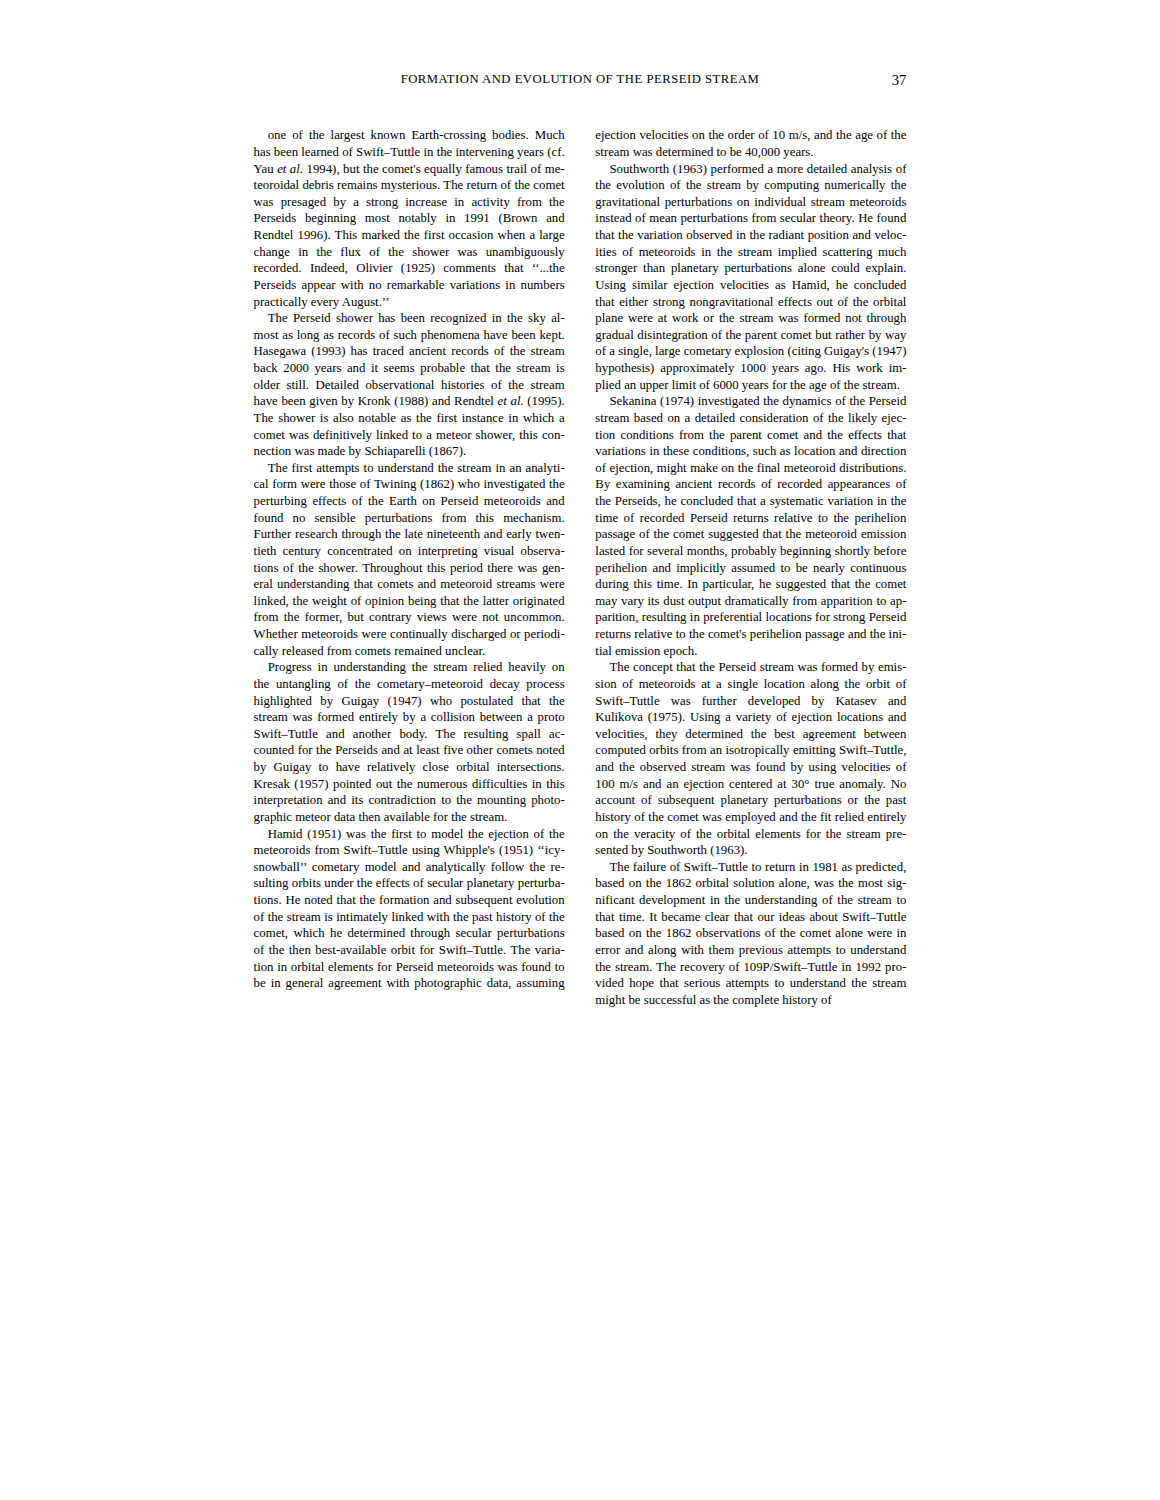Formation and Evolution of the Perseid Stream 37
one of the largest known Earth-crossing bodies. Much has been learned of Swift–Tuttle in the intervening years (cf. Yau et al. 1994), but the comet's equally famous trail of meteoroidal debris remains mysterious. The return of the comet was presaged by a strong increase in activity from the Perseids beginning most notably in 1991 (Brown and Rendtel 1996). This marked the first occasion when a large change in the flux of the shower was unambiguously recorded. Indeed, Olivier (1925) comments that ‘‘...the Perseids appear with no remarkable variations in numbers practically every August.’’
The Perseid shower has been recognized in the sky almost as long as records of such phenomena have been kept. Hasegawa (1993) has traced ancient records of the stream back 2000 years and it seems probable that the stream is older still. Detailed observational histories of the stream have been given by Kronk (1988) and Rendtel et al. (1995). The shower is also notable as the first instance in which a comet was definitively linked to a meteor shower, this connection was made by Schiaparelli (1867).
The first attempts to understand the stream in an analytical form were those of Twining (1862) who investigated the perturbing effects of the Earth on Perseid meteoroids and found no sensible perturbations from this mechanism. Further research through the late nineteenth and early twentieth century concentrated on interpreting visual observations of the shower. Throughout this period there was general understanding that comets and meteoroid streams were linked, the weight of opinion being that the latter originated from the former, but contrary views were not uncommon. Whether meteoroids were continually discharged or periodically released from comets remained unclear.
Progress in understanding the stream relied heavily on the untangling of the cometary–meteoroid decay process highlighted by Guigay (1947) who postulated that the stream was formed entirely by a collision between a proto Swift–Tuttle and another body. The resulting spall accounted for the Perseids and at least five other comets noted by Guigay to have relatively close orbital intersections. Kresak (1957) pointed out the numerous difficulties in this interpretation and its contradiction to the mounting photographic meteor data then available for the stream.
Hamid (1951) was the first to model the ejection of the meteoroids from Swift–Tuttle using Whipple's (1951) ‘‘icy-snowball’’ cometary model and analytically follow the resulting orbits under the effects of secular planetary perturbations. He noted that the formation and subsequent evolution of the stream is intimately linked with the past history of the comet, which he determined through secular perturbations of the then best-available orbit for Swift–Tuttle. The variation in orbital elements for Perseid meteoroids was found to be in general agreement with photographic data, assuming ejection velocities on the order of 10 m/s, and the age of the stream was determined to be 40,000 years.
Southworth (1963) performed a more detailed analysis of the evolution of the stream by computing numerically the gravitational perturbations on individual stream meteoroids instead of mean perturbations from secular theory. He found that the variation observed in the radiant position and velocities of meteoroids in the stream implied scattering much stronger than planetary perturbations alone could explain. Using similar ejection velocities as Hamid, he concluded that either strong nongravitational effects out of the orbital plane were at work or the stream was formed not through gradual disintegration of the parent comet but rather by way of a single, large cometary explosion (citing Guigay's (1947) hypothesis) approximately 1000 years ago. His work implied an upper limit of 6000 years for the age of the stream.
Sekanina (1974) investigated the dynamics of the Perseid stream based on a detailed consideration of the likely ejection conditions from the parent comet and the effects that variations in these conditions, such as location and direction of ejection, might make on the final meteoroid distributions. By examining ancient records of recorded appearances of the Perseids, he concluded that a systematic variation in the time of recorded Perseid returns relative to the perihelion passage of the comet suggested that the meteoroid emission lasted for several months, probably beginning shortly before perihelion and implicitly assumed to be nearly continuous during this time. In particular, he suggested that the comet may vary its dust output dramatically from apparition to apparition, resulting in preferential locations for strong Perseid returns relative to the comet's perihelion passage and the initial emission epoch.
The concept that the Perseid stream was formed by emission of meteoroids at a single location along the orbit of Swift–Tuttle was further developed by Katasev and Kulikova (1975). Using a variety of ejection locations and velocities, they determined the best agreement between computed orbits from an isotropically emitting Swift–Tuttle, and the observed stream was found by using velocities of 100 m/s and an ejection centered at 30° true anomaly. No account of subsequent planetary perturbations or the past history of the comet was employed and the fit relied entirely on the veracity of the orbital elements for the stream presented by Southworth (1963).
The failure of Swift–Tuttle to return in 1981 as predicted, based on the 1862 orbital solution alone, was the most significant development in the understanding of the stream to that time. It became clear that our ideas about Swift–Tuttle based on the 1862 observations of the comet alone were in error and along with them previous attempts to understand the stream. The recovery of 109P/Swift–Tuttle in 1992 provided hope that serious attempts to understand the stream might be successful as the complete history of